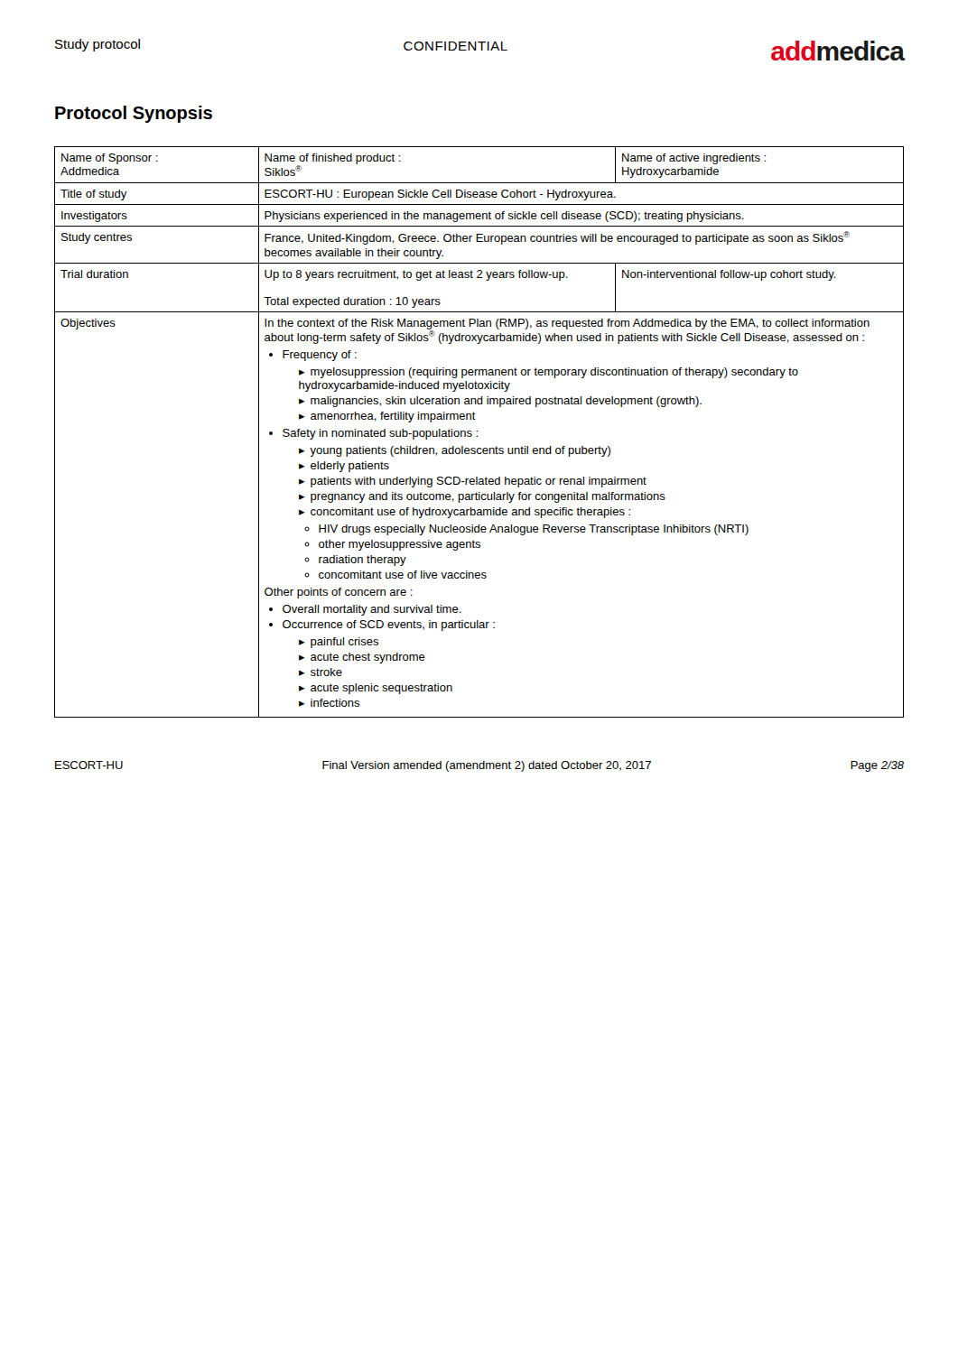Study protocol
CONFIDENTIAL
add medica
Protocol Synopsis
| Name of Sponsor : Addmedica | Name of finished product : Siklos ® | Name of active ingredients : Hydroxycarbamide |
| Title of study | ESCORT-HU : European Sickle Cell Disease Cohort - Hydroxyurea. |
| Investigators | Physicians experienced in the management of sickle cell disease (SCD); treating physicians. |
| Study centres | France, United-Kingdom, Greece. Other European countries will be encouraged to participate as soon as Siklos ® becomes available in their country. |
| Trial duration | Up to 8 years recruitment, to get at least 2 years follow-up. Total expected duration : 10 years | Non-interventional follow-up cohort study. |
| Objectives | In the context of the Risk Management Plan (RMP), as requested from Addmedica by the EMA, to collect information about long-term safety of Siklos ® (hydroxycarbamide) when used in patients with Sickle Cell Disease, assessed on : Frequency of : myelosuppression (requiring permanent or temporary discontinuation of therapy) secondary to hydroxycarbamide-induced myelotoxicity malignancies, skin ulceration and impaired postnatal development (growth). amenorrhea, fertility impairment Safety in nominated sub-populations : young patients (children, adolescents until end of puberty) elderly patients patients with underlying SCD-related hepatic or renal impairment pregnancy and its outcome, particularly for congenital malformations concomitant use of hydroxycarbamide and specific therapies : HIV drugs especially Nucleoside Analogue Reverse Transcriptase Inhibitors (NRTI) other myelosuppressive agents radiation therapy concomitant use of live vaccines Other points of concern are : Overall mortality and survival time. Occurrence of SCD events, in particular : painful crises acute chest syndrome stroke acute splenic sequestration infections |
ESCORT-HU
Final Version amended (amendment 2) dated October 20, 2017
Page 2/38